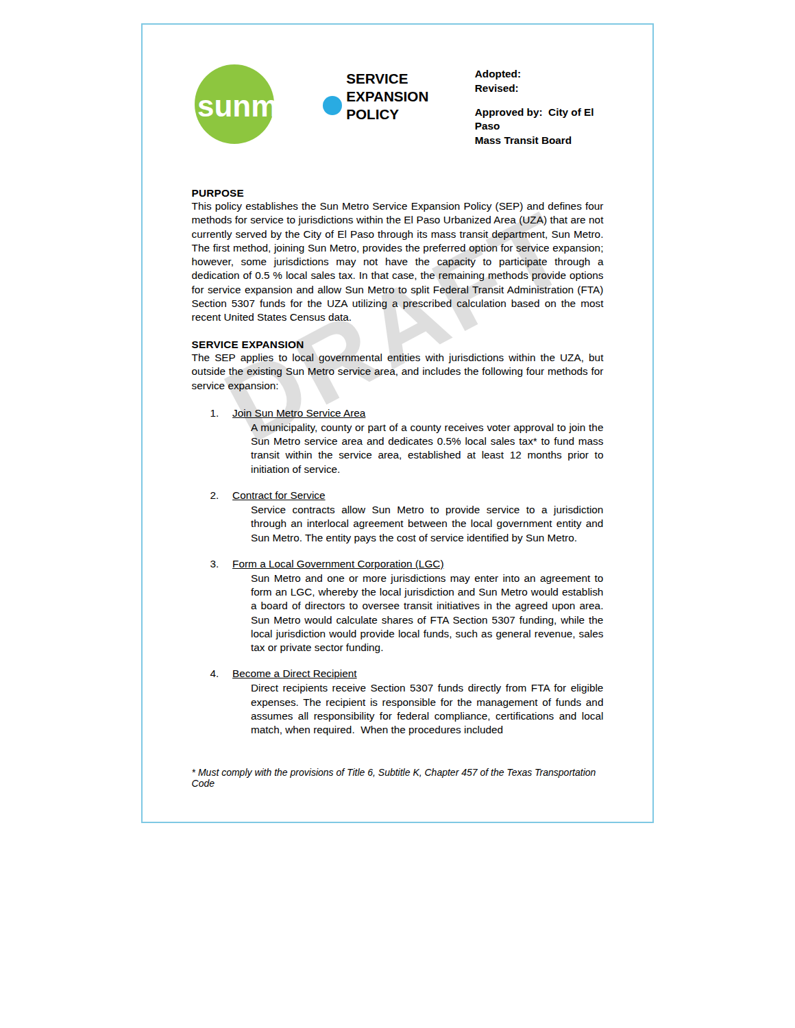DRAFT
sunmetr
SERVICE
EXPANSION POLICY
Adopted:
Revised: Approved by: City of El Paso
Mass Transit Board
PURPOSE
This policy establishes the Sun Metro Service Expansion Policy (SEP) and defines four methods for service to jurisdictions within the El Paso Urbanized Area (UZA) that are not currently served by the City of El Paso through its mass transit department, Sun Metro. The first method, joining Sun Metro, provides the preferred option for service expansion; however, some jurisdictions may not have the capacity to participate through a dedication of 0.5 % local sales tax. In that case, the remaining methods provide options for service expansion and allow Sun Metro to split Federal Transit Administration (FTA) Section 5307 funds for the UZA utilizing a prescribed calculation based on the most recent United States Census data.
SERVICE EXPANSION
The SEP applies to local governmental entities with jurisdictions within the UZA, but outside the existing Sun Metro service area, and includes the following four methods for service expansion:
1.
Join Sun Metro Service Area
A municipality, county or part of a county receives voter approval to join the Sun Metro service area and dedicates 0.5% local sales tax* to fund mass transit within the service area, established at least 12 months prior to initiation of service.
2.
Contract for Service
Service contracts allow Sun Metro to provide service to a jurisdiction through an interlocal agreement between the local government entity and Sun Metro. The entity pays the cost of service identified by Sun Metro.
3.
Form a Local Government Corporation (LGC)
Sun Metro and one or more jurisdictions may enter into an agreement to form an LGC, whereby the local jurisdiction and Sun Metro would establish a board of directors to oversee transit initiatives in the agreed upon area. Sun Metro would calculate shares of FTA Section 5307 funding, while the local jurisdiction would provide local funds, such as general revenue, sales tax or private sector funding.
4.
Become a Direct Recipient
Direct recipients receive Section 5307 funds directly from FTA for eligible expenses. The recipient is responsible for the management of funds and assumes all responsibility for federal compliance, certifications and local match, when required. When the procedures included
* Must comply with the provisions of Title 6, Subtitle K, Chapter 457 of the Texas Transportation Code